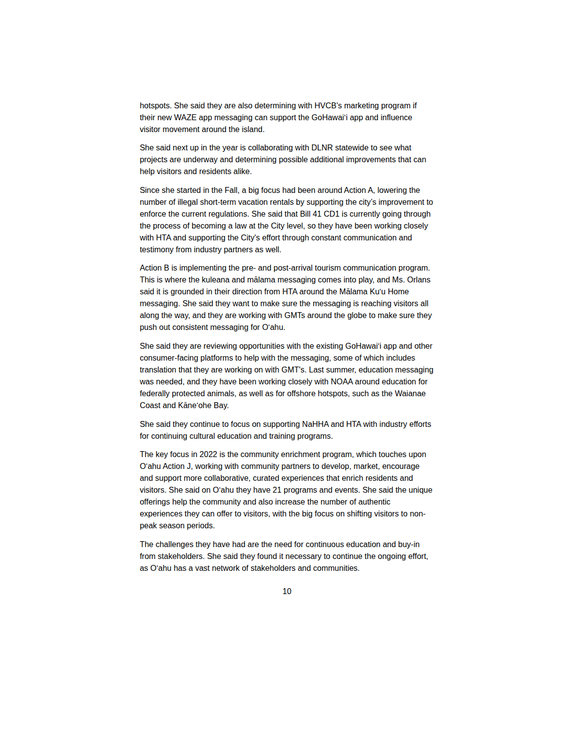hotspots. She said they are also determining with HVCB's marketing program if their new WAZE app messaging can support the GoHawaiʻi app and influence visitor movement around the island.
She said next up in the year is collaborating with DLNR statewide to see what projects are underway and determining possible additional improvements that can help visitors and residents alike.
Since she started in the Fall, a big focus had been around Action A, lowering the number of illegal short-term vacation rentals by supporting the city’s improvement to enforce the current regulations. She said that Bill 41 CD1 is currently going through the process of becoming a law at the City level, so they have been working closely with HTA and supporting the City's effort through constant communication and testimony from industry partners as well.
Action B is implementing the pre- and post-arrival tourism communication program. This is where the kuleana and mālama messaging comes into play, and Ms. Orlans said it is grounded in their direction from HTA around the Mālama Kuʻu Home messaging. She said they want to make sure the messaging is reaching visitors all along the way, and they are working with GMTs around the globe to make sure they push out consistent messaging for Oʻahu.
She said they are reviewing opportunities with the existing GoHawaiʻi app and other consumer-facing platforms to help with the messaging, some of which includes translation that they are working on with GMT's. Last summer, education messaging was needed, and they have been working closely with NOAA around education for federally protected animals, as well as for offshore hotspots, such as the Waianae Coast and Kāneʻohe Bay.
She said they continue to focus on supporting NaHHA and HTA with industry efforts for continuing cultural education and training programs.
The key focus in 2022 is the community enrichment program, which touches upon Oʻahu Action J, working with community partners to develop, market, encourage and support more collaborative, curated experiences that enrich residents and visitors. She said on Oʻahu they have 21 programs and events. She said the unique offerings help the community and also increase the number of authentic experiences they can offer to visitors, with the big focus on shifting visitors to non-peak season periods.
The challenges they have had are the need for continuous education and buy-in from stakeholders. She said they found it necessary to continue the ongoing effort, as Oʻahu has a vast network of stakeholders and communities.
10